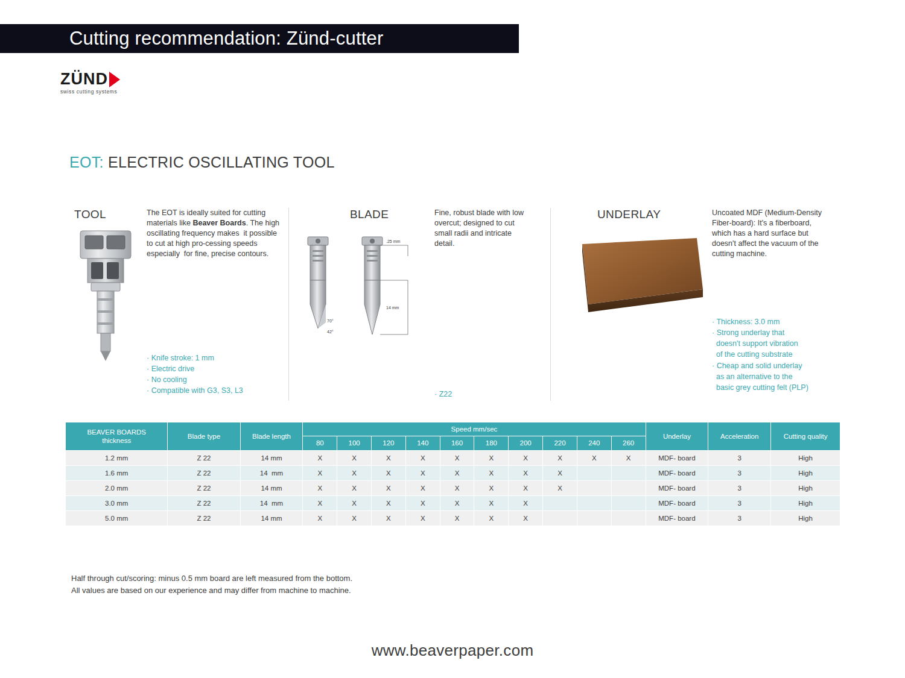Cutting recommendation: Zünd-cutter
ZÜND
swiss cutting systems
EOT: ELECTRIC OSCILLATING TOOL
TOOL
The EOT is ideally suited for cutting materials like Beaver Boards. The high oscillating frequency makes it possible to cut at high pro-cessing speeds especially for fine, precise contours.
· Knife stroke: 1 mm
· Electric drive
· No cooling
· Compatible with G3, S3, L3
BLADE
70° 42° .25 mm 14 mm
Fine, robust blade with low overcut; designed to cut small radii and intricate detail.
· Z22
UNDERLAY
Uncoated MDF (Medium-Density Fiber-board): It's a fiberboard, which has a hard surface but doesn't affect the vacuum of the cutting machine.
· Thickness: 3.0 mm
· Strong underlay that
doesn't support vibration
of the cutting substrate
· Cheap and solid underlay
as an alternative to the
basic grey cutting felt (PLP)
| BEAVER BOARDS thickness | Blade type | Blade length | Speed mm/sec | Underlay | Acceleration | Cutting quality |
| --- | --- | --- | --- | --- | --- | --- |
| 80 | 100 | 120 | 140 | 160 | 180 | 200 | 220 | 240 | 260 |
| 1.2 mm | Z 22 | 14 mm | X | X | X | X | X | X | X | X | X | X | MDF- board | 3 | High |
| 1.6 mm | Z 22 | 14 mm | X | X | X | X | X | X | X | X | | | MDF- board | 3 | High |
| 2.0 mm | Z 22 | 14 mm | X | X | X | X | X | X | X | X | | | MDF- board | 3 | High |
| 3.0 mm | Z 22 | 14 mm | X | X | X | X | X | X | X | | | | MDF- board | 3 | High |
| 5.0 mm | Z 22 | 14 mm | X | X | X | X | X | X | X | | | | MDF- board | 3 | High |
Half through cut/scoring: minus 0.5 mm board are left measured from the bottom.
All values are based on our experience and may differ from machine to machine.
www.beaverpaper.com